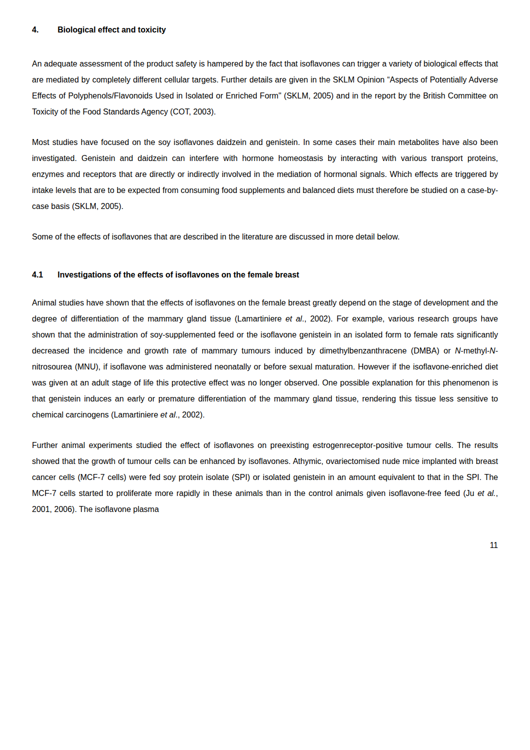4. Biological effect and toxicity
An adequate assessment of the product safety is hampered by the fact that isoflavones can trigger a variety of biological effects that are mediated by completely different cellular targets. Further details are given in the SKLM Opinion “Aspects of Potentially Adverse Effects of Polyphenols/Flavonoids Used in Isolated or Enriched Form" (SKLM, 2005) and in the report by the British Committee on Toxicity of the Food Standards Agency (COT, 2003).
Most studies have focused on the soy isoflavones daidzein and genistein. In some cases their main metabolites have also been investigated. Genistein and daidzein can interfere with hormone homeostasis by interacting with various transport proteins, enzymes and receptors that are directly or indirectly involved in the mediation of hormonal signals. Which effects are triggered by intake levels that are to be expected from consuming food supplements and balanced diets must therefore be studied on a case-by-case basis (SKLM, 2005).
Some of the effects of isoflavones that are described in the literature are discussed in more detail below.
4.1 Investigations of the effects of isoflavones on the female breast
Animal studies have shown that the effects of isoflavones on the female breast greatly depend on the stage of development and the degree of differentiation of the mammary gland tissue (Lamartiniere et al., 2002). For example, various research groups have shown that the administration of soy-supplemented feed or the isoflavone genistein in an isolated form to female rats significantly decreased the incidence and growth rate of mammary tumours induced by dimethylbenzanthracene (DMBA) or N-methyl-N-nitrosourea (MNU), if isoflavone was administered neonatally or before sexual maturation. However if the isoflavone-enriched diet was given at an adult stage of life this protective effect was no longer observed. One possible explanation for this phenomenon is that genistein induces an early or premature differentiation of the mammary gland tissue, rendering this tissue less sensitive to chemical carcinogens (Lamartiniere et al., 2002).
Further animal experiments studied the effect of isoflavones on preexisting estrogenreceptor-positive tumour cells. The results showed that the growth of tumour cells can be enhanced by isoflavones. Athymic, ovariectomised nude mice implanted with breast cancer cells (MCF-7 cells) were fed soy protein isolate (SPI) or isolated genistein in an amount equivalent to that in the SPI. The MCF-7 cells started to proliferate more rapidly in these animals than in the control animals given isoflavone-free feed (Ju et al., 2001, 2006). The isoflavone plasma
11